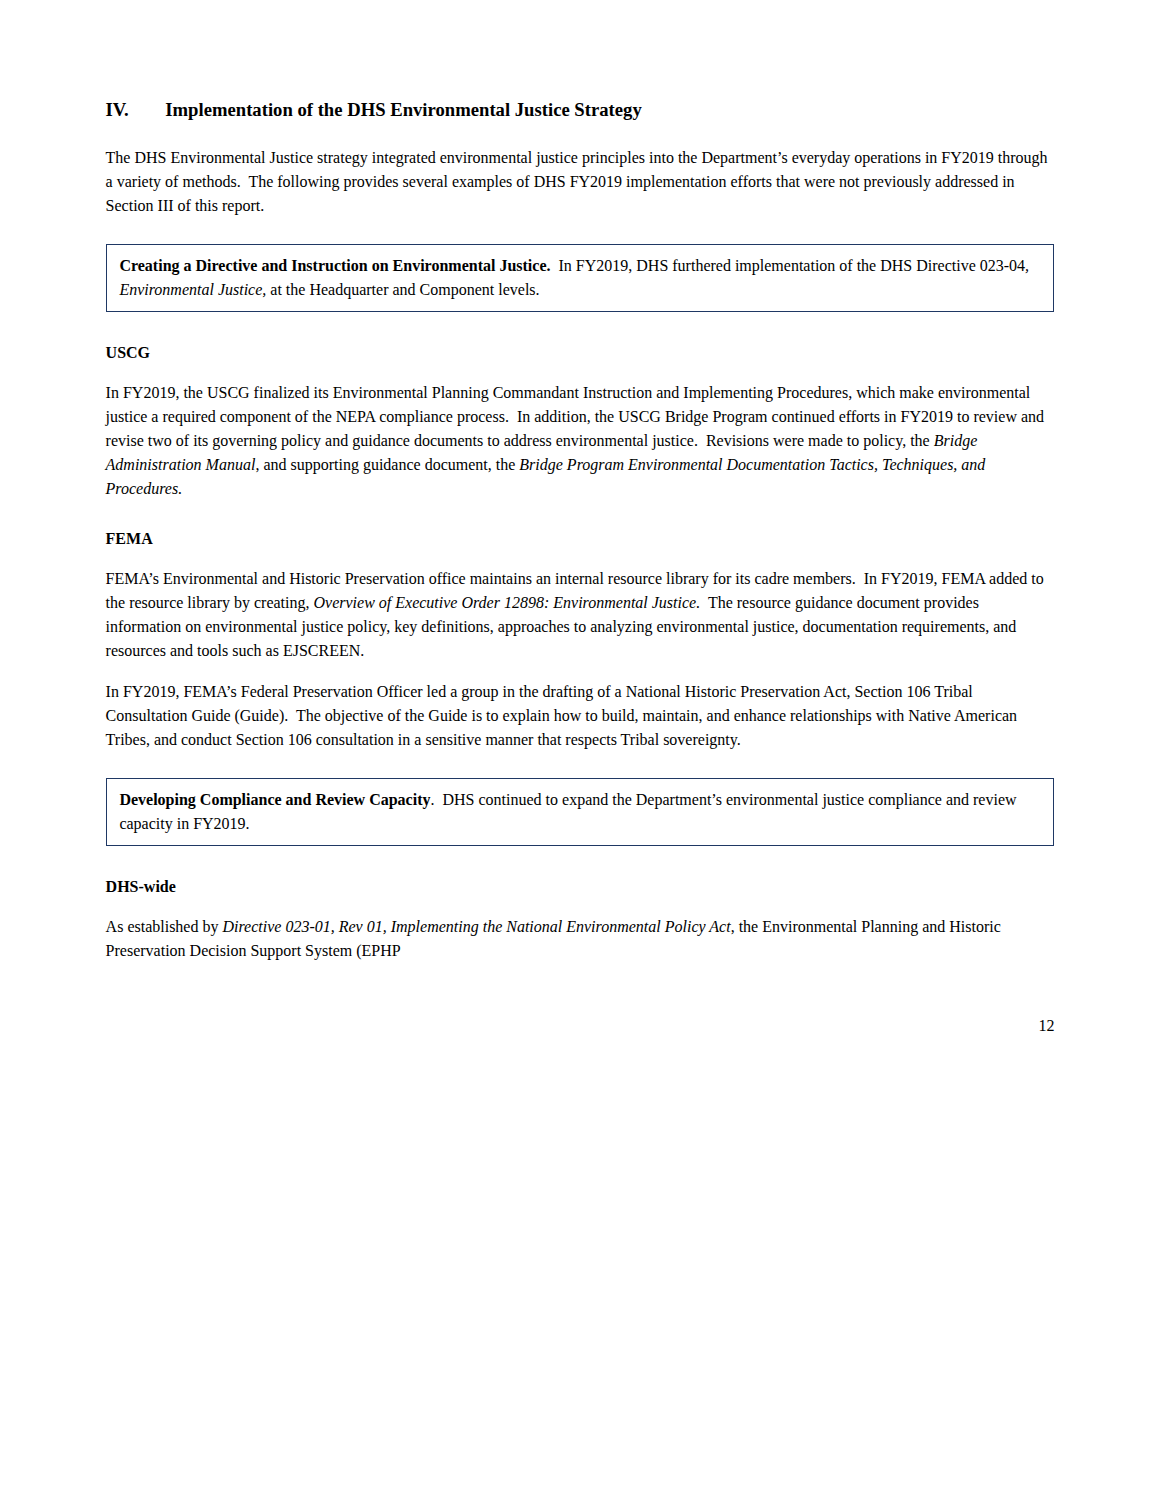IV. Implementation of the DHS Environmental Justice Strategy
The DHS Environmental Justice strategy integrated environmental justice principles into the Department’s everyday operations in FY2019 through a variety of methods. The following provides several examples of DHS FY2019 implementation efforts that were not previously addressed in Section III of this report.
Creating a Directive and Instruction on Environmental Justice. In FY2019, DHS furthered implementation of the DHS Directive 023-04, Environmental Justice, at the Headquarter and Component levels.
USCG
In FY2019, the USCG finalized its Environmental Planning Commandant Instruction and Implementing Procedures, which make environmental justice a required component of the NEPA compliance process. In addition, the USCG Bridge Program continued efforts in FY2019 to review and revise two of its governing policy and guidance documents to address environmental justice. Revisions were made to policy, the Bridge Administration Manual, and supporting guidance document, the Bridge Program Environmental Documentation Tactics, Techniques, and Procedures.
FEMA
FEMA’s Environmental and Historic Preservation office maintains an internal resource library for its cadre members. In FY2019, FEMA added to the resource library by creating, Overview of Executive Order 12898: Environmental Justice. The resource guidance document provides information on environmental justice policy, key definitions, approaches to analyzing environmental justice, documentation requirements, and resources and tools such as EJSCREEN.
In FY2019, FEMA’s Federal Preservation Officer led a group in the drafting of a National Historic Preservation Act, Section 106 Tribal Consultation Guide (Guide). The objective of the Guide is to explain how to build, maintain, and enhance relationships with Native American Tribes, and conduct Section 106 consultation in a sensitive manner that respects Tribal sovereignty.
Developing Compliance and Review Capacity. DHS continued to expand the Department’s environmental justice compliance and review capacity in FY2019.
DHS-wide
As established by Directive 023-01, Rev 01, Implementing the National Environmental Policy Act, the Environmental Planning and Historic Preservation Decision Support System (EPHP
12